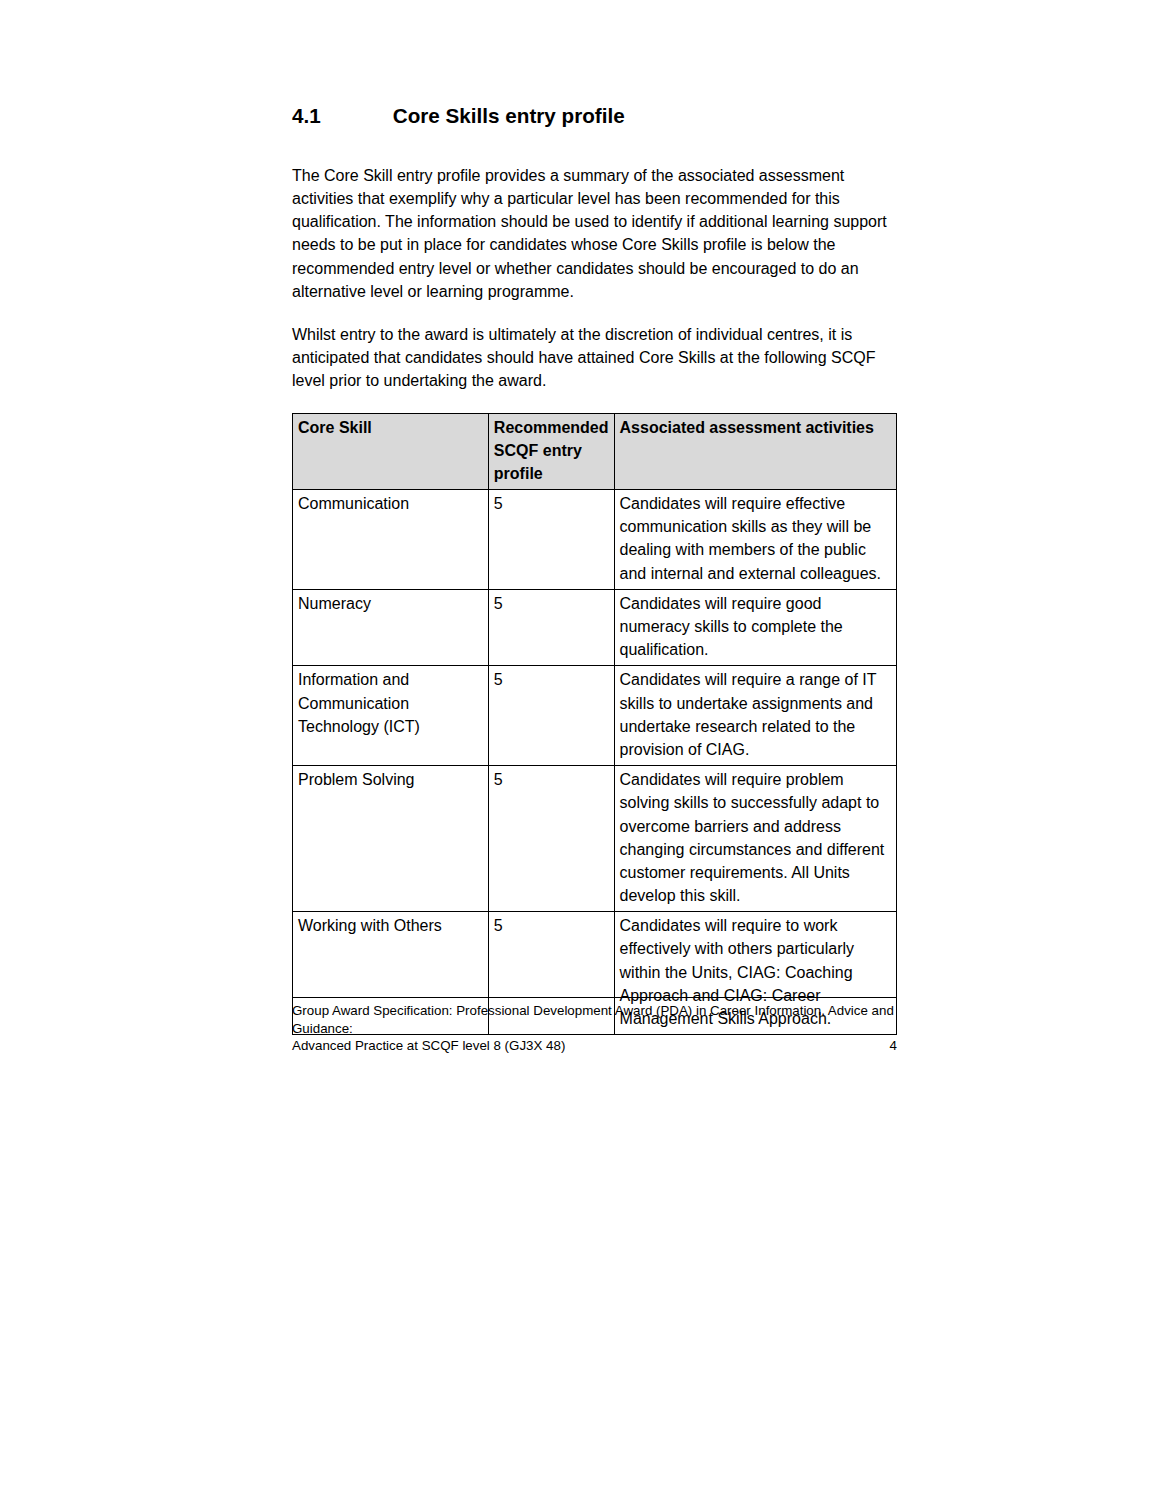4.1 Core Skills entry profile
The Core Skill entry profile provides a summary of the associated assessment activities that exemplify why a particular level has been recommended for this qualification. The information should be used to identify if additional learning support needs to be put in place for candidates whose Core Skills profile is below the recommended entry level or whether candidates should be encouraged to do an alternative level or learning programme.
Whilst entry to the award is ultimately at the discretion of individual centres, it is anticipated that candidates should have attained Core Skills at the following SCQF level prior to undertaking the award.
| Core Skill | Recommended SCQF entry profile | Associated assessment activities |
| --- | --- | --- |
| Communication | 5 | Candidates will require effective communication skills as they will be dealing with members of the public and internal and external colleagues. |
| Numeracy | 5 | Candidates will require good numeracy skills to complete the qualification. |
| Information and Communication Technology (ICT) | 5 | Candidates will require a range of IT skills to undertake assignments and undertake research related to the provision of CIAG. |
| Problem Solving | 5 | Candidates will require problem solving skills to successfully adapt to overcome barriers and address changing circumstances and different customer requirements. All Units develop this skill. |
| Working with Others | 5 | Candidates will require to work effectively with others particularly within the Units, CIAG: Coaching Approach and CIAG: Career Management Skills Approach. |
Group Award Specification: Professional Development Award (PDA) in Career Information, Advice and Guidance:
Advanced Practice at SCQF level 8 (GJ3X 48) 4